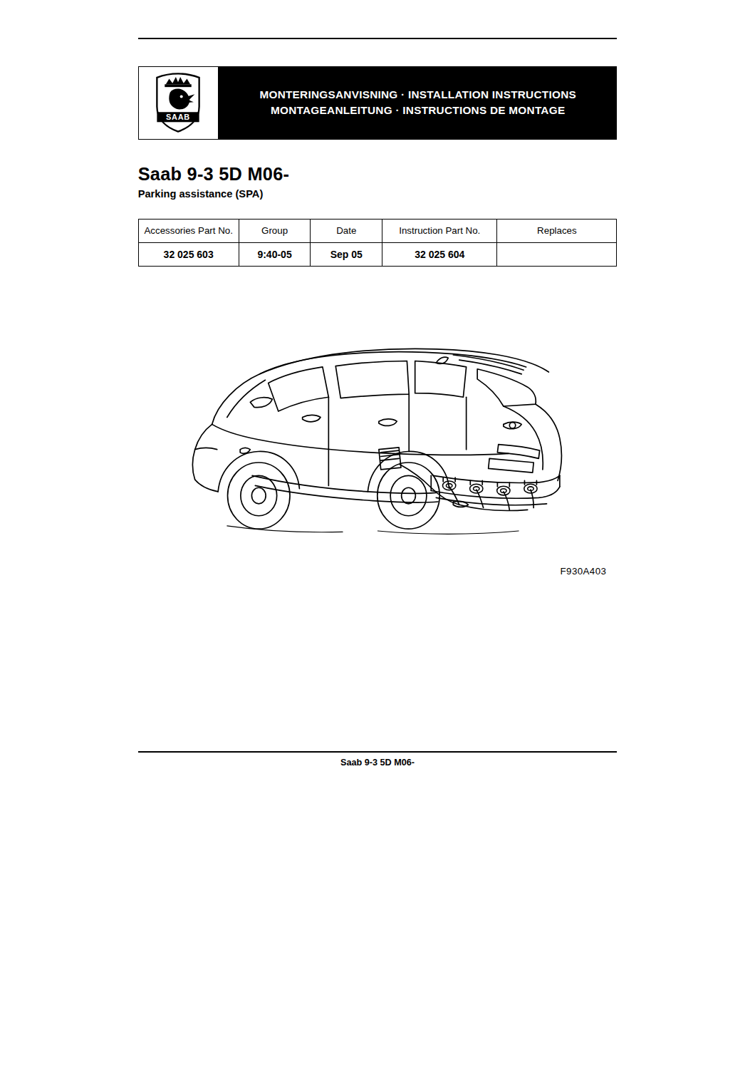SAAB
MONTERINGSANVISNING · INSTALLATION INSTRUCTIONS
MONTAGEANLEITUNG · INSTRUCTIONS DE MONTAGE
Saab 9-3 5D M06-
Parking assistance (SPA)
| Accessories Part No. | Group | Date | Instruction Part No. | Replaces |
| --- | --- | --- | --- | --- |
| 32 025 603 | 9:40-05 | Sep 05 | 32 025 604 | |
F930A403
Saab 9-3 5D M06-